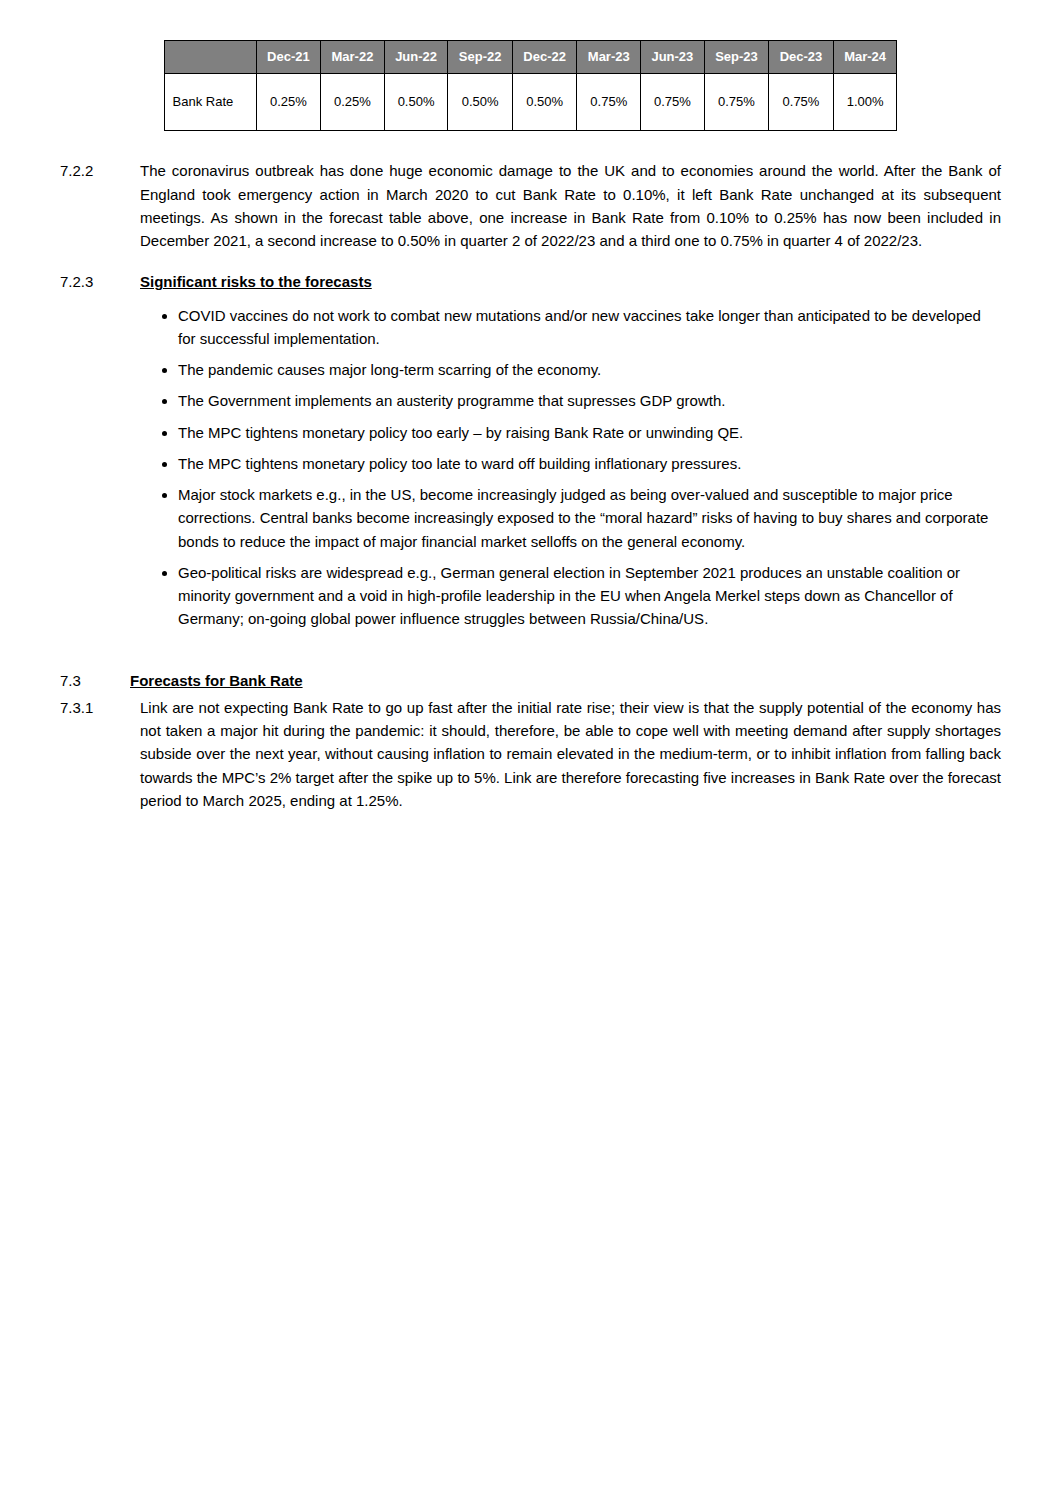| | Dec-21 | Mar-22 | Jun-22 | Sep-22 | Dec-22 | Mar-23 | Jun-23 | Sep-23 | Dec-23 | Mar-24 |
| --- | --- | --- | --- | --- | --- | --- | --- | --- | --- | --- |
| Bank Rate | 0.25% | 0.25% | 0.50% | 0.50% | 0.50% | 0.75% | 0.75% | 0.75% | 0.75% | 1.00% |
7.2.2
The coronavirus outbreak has done huge economic damage to the UK and to economies around the world. After the Bank of England took emergency action in March 2020 to cut Bank Rate to 0.10%, it left Bank Rate unchanged at its subsequent meetings. As shown in the forecast table above, one increase in Bank Rate from 0.10% to 0.25% has now been included in December 2021, a second increase to 0.50% in quarter 2 of 2022/23 and a third one to 0.75% in quarter 4 of 2022/23.
7.2.3
Significant risks to the forecasts
COVID vaccines do not work to combat new mutations and/or new vaccines take longer than anticipated to be developed for successful implementation.
The pandemic causes major long-term scarring of the economy.
The Government implements an austerity programme that supresses GDP growth.
The MPC tightens monetary policy too early – by raising Bank Rate or unwinding QE.
The MPC tightens monetary policy too late to ward off building inflationary pressures.
Major stock markets e.g., in the US, become increasingly judged as being over-valued and susceptible to major price corrections. Central banks become increasingly exposed to the “moral hazard” risks of having to buy shares and corporate bonds to reduce the impact of major financial market selloffs on the general economy.
Geo-political risks are widespread e.g., German general election in September 2021 produces an unstable coalition or minority government and a void in high-profile leadership in the EU when Angela Merkel steps down as Chancellor of Germany; on-going global power influence struggles between Russia/China/US.
7.3
Forecasts for Bank Rate
7.3.1
Link are not expecting Bank Rate to go up fast after the initial rate rise; their view is that the supply potential of the economy has not taken a major hit during the pandemic: it should, therefore, be able to cope well with meeting demand after supply shortages subside over the next year, without causing inflation to remain elevated in the medium-term, or to inhibit inflation from falling back towards the MPC’s 2% target after the spike up to 5%. Link are therefore forecasting five increases in Bank Rate over the forecast period to March 2025, ending at 1.25%.